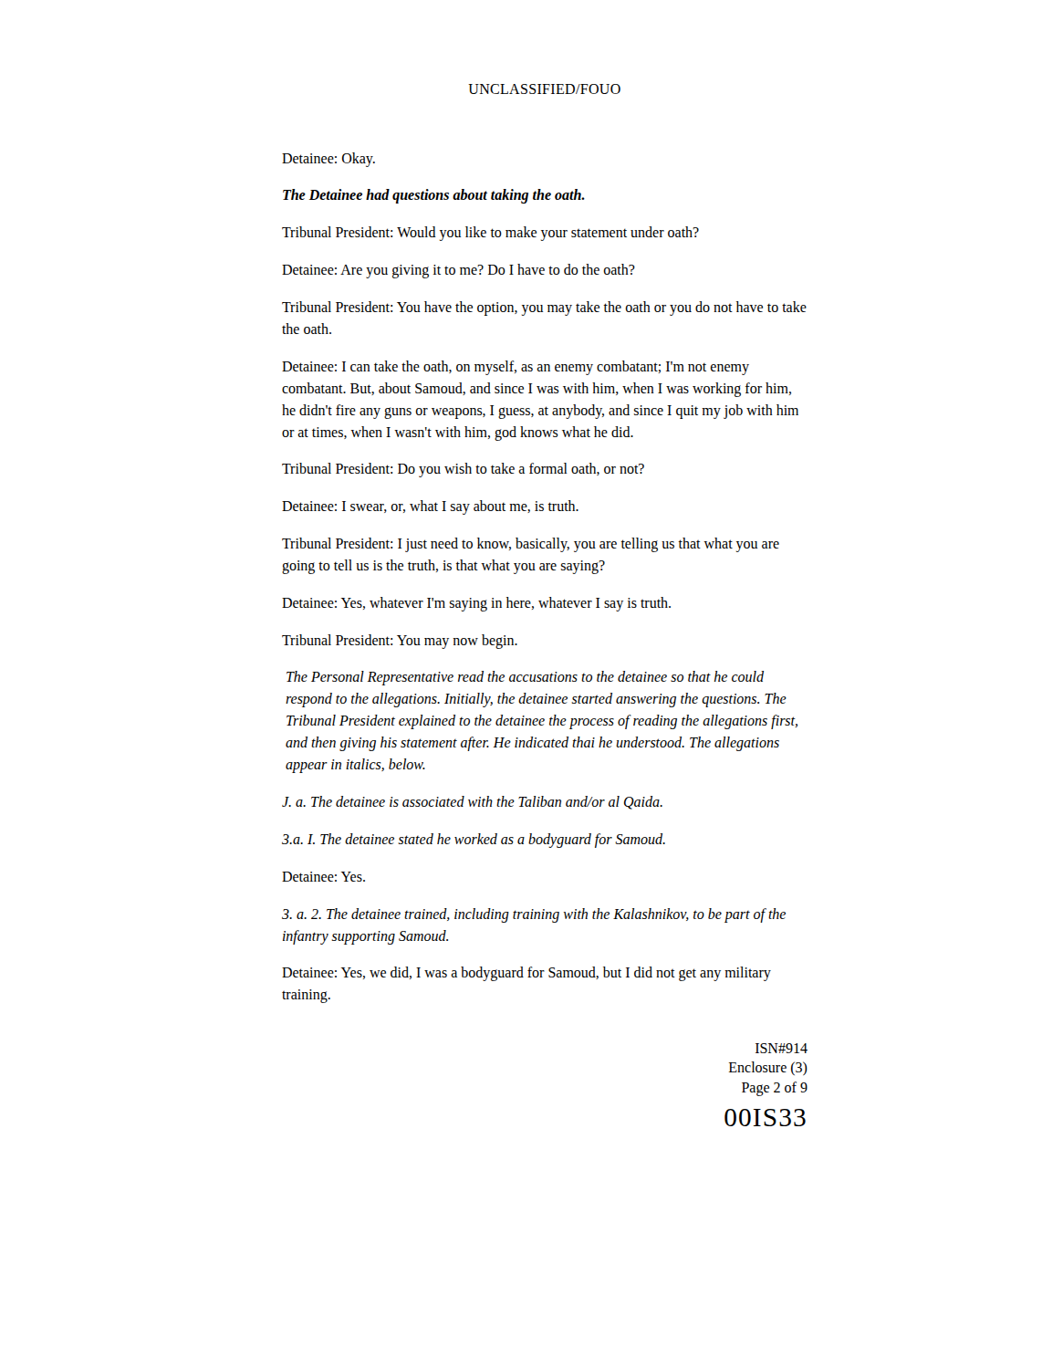UNCLASSIFIED/FOUO
Detainee: Okay.
The Detainee had questions about taking the oath.
Tribunal President: Would you like to make your statement under oath?
Detainee: Are you giving it to me? Do I have to do the oath?
Tribunal President: You have the option, you may take the oath or you do not have to take the oath.
Detainee: I can take the oath, on myself, as an enemy combatant; I'm not enemy combatant. But, about Samoud, and since I was with him, when I was working for him, he didn't fire any guns or weapons, I guess, at anybody, and since I quit my job with him or at times, when I wasn't with him, god knows what he did.
Tribunal President: Do you wish to take a formal oath, or not?
Detainee: I swear, or, what I say about me, is truth.
Tribunal President: I just need to know, basically, you are telling us that what you are going to tell us is the truth, is that what you are saying?
Detainee: Yes, whatever I'm saying in here, whatever I say is truth.
Tribunal President: You may now begin.
The Personal Representative read the accusations to the detainee so that he could respond to the allegations. Initially, the detainee started answering the questions. The Tribunal President explained to the detainee the process of reading the allegations first, and then giving his statement after. He indicated thai he understood. The allegations appear in italics, below.
J. a. The detainee is associated with the Taliban and/or al Qaida.
3.a. I. The detainee stated he worked as a bodyguard for Samoud.
Detainee: Yes.
3. a. 2. The detainee trained, including training with the Kalashnikov, to be part of the infantry supporting Samoud.
Detainee: Yes, we did, I was a bodyguard for Samoud, but I did not get any military training.
ISN#914
Enclosure (3)
Page 2 of 9
00IS33